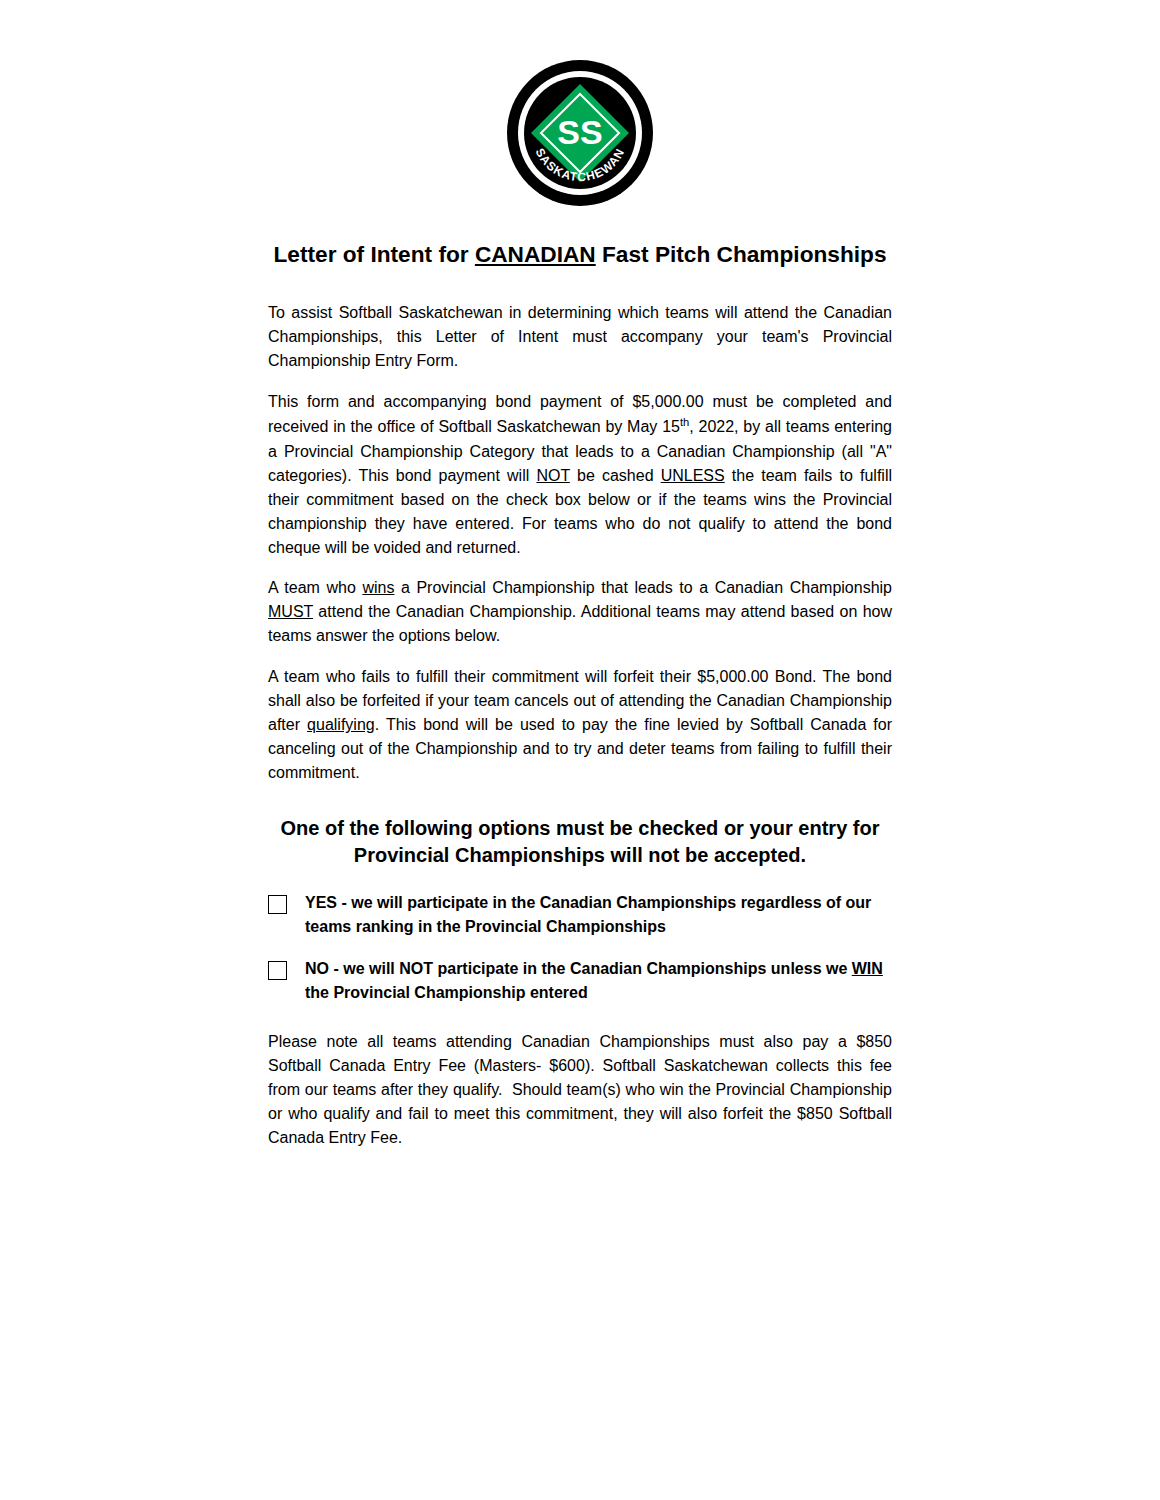SS SOFTBALL SASKATCHEWAN
Letter of Intent for CANADIAN Fast Pitch Championships
To assist Softball Saskatchewan in determining which teams will attend the Canadian Championships, this Letter of Intent must accompany your team's Provincial Championship Entry Form.
This form and accompanying bond payment of $5,000.00 must be completed and received in the office of Softball Saskatchewan by May 15th, 2022, by all teams entering a Provincial Championship Category that leads to a Canadian Championship (all "A" categories). This bond payment will NOT be cashed UNLESS the team fails to fulfill their commitment based on the check box below or if the teams wins the Provincial championship they have entered. For teams who do not qualify to attend the bond cheque will be voided and returned.
A team who wins a Provincial Championship that leads to a Canadian Championship MUST attend the Canadian Championship. Additional teams may attend based on how teams answer the options below.
A team who fails to fulfill their commitment will forfeit their $5,000.00 Bond. The bond shall also be forfeited if your team cancels out of attending the Canadian Championship after qualifying. This bond will be used to pay the fine levied by Softball Canada for canceling out of the Championship and to try and deter teams from failing to fulfill their commitment.
One of the following options must be checked or your entry for Provincial Championships will not be accepted.
YES - we will participate in the Canadian Championships regardless of our teams ranking in the Provincial Championships
NO - we will NOT participate in the Canadian Championships unless we WIN the Provincial Championship entered
Please note all teams attending Canadian Championships must also pay a $850 Softball Canada Entry Fee (Masters- $600). Softball Saskatchewan collects this fee from our teams after they qualify. Should team(s) who win the Provincial Championship or who qualify and fail to meet this commitment, they will also forfeit the $850 Softball Canada Entry Fee.